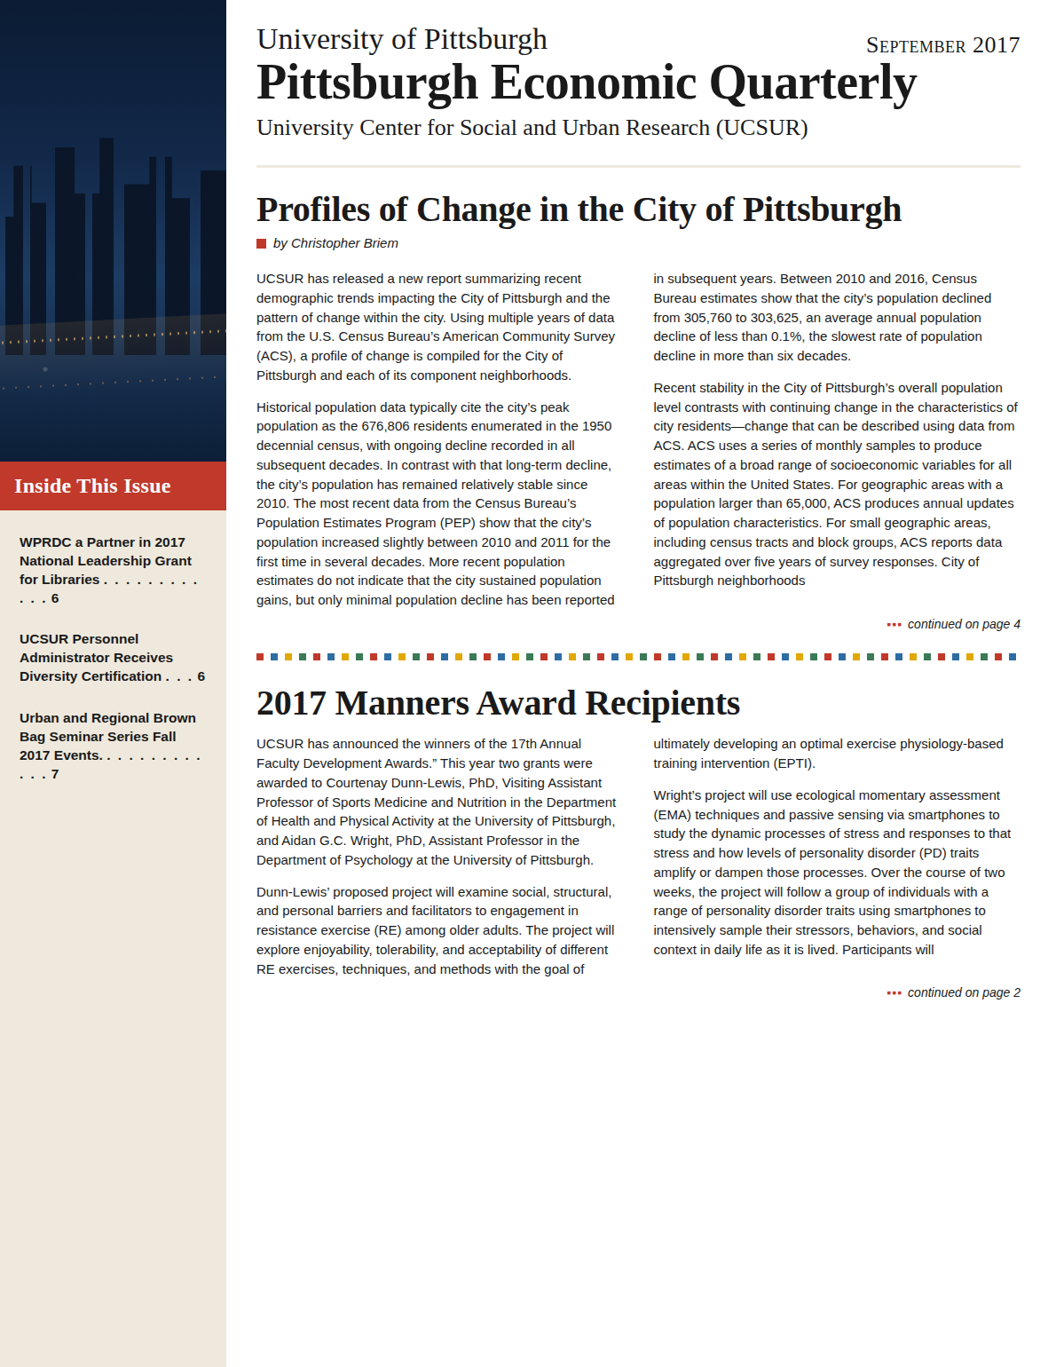Inside This Issue
WPRDC a Partner in 2017 National Leadership Grant for Libraries . . . . . . . . . . . . 6
UCSUR Personnel Administrator Receives Diversity Certification . . . 6
Urban and Regional Brown Bag Seminar Series Fall 2017 Events. . . . . . . . . . . . . 7
September 2017
University of Pittsburgh
Pittsburgh Economic Quarterly
University Center for Social and Urban Research (UCSUR)
Profiles of Change in the City of Pittsburgh
by Christopher Briem
UCSUR has released a new report summarizing recent demographic trends impacting the City of Pittsburgh and the pattern of change within the city. Using multiple years of data from the U.S. Census Bureau’s American Community Survey (ACS), a profile of change is compiled for the City of Pittsburgh and each of its component neighborhoods.
Historical population data typically cite the city’s peak population as the 676,806 residents enumerated in the 1950 decennial census, with ongoing decline recorded in all subsequent decades. In contrast with that long-term decline, the city’s population has remained relatively stable since 2010. The most recent data from the Census Bureau’s Population Estimates Program (PEP) show that the city’s population increased slightly between 2010 and 2011 for the first time in several decades. More recent population estimates do not indicate that the city sustained population gains, but only minimal population decline has been reported in subsequent years. Between 2010 and 2016, Census Bureau estimates show that the city’s population declined from 305,760 to 303,625, an average annual population decline of less than 0.1%, the slowest rate of population decline in more than six decades.
Recent stability in the City of Pittsburgh’s overall population level contrasts with continuing change in the characteristics of city residents—change that can be described using data from ACS. ACS uses a series of monthly samples to produce estimates of a broad range of socioeconomic variables for all areas within the United States. For geographic areas with a population larger than 65,000, ACS produces annual updates of population characteristics. For small geographic areas, including census tracts and block groups, ACS reports data aggregated over five years of survey responses. City of Pittsburgh neighborhoods
▪▪▪continued on page 4
2017 Manners Award Recipients
UCSUR has announced the winners of the 17th Annual Faculty Development Awards.” This year two grants were awarded to Courtenay Dunn-Lewis, PhD, Visiting Assistant Professor of Sports Medicine and Nutrition in the Department of Health and Physical Activity at the University of Pittsburgh, and Aidan G.C. Wright, PhD, Assistant Professor in the Department of Psychology at the University of Pittsburgh.
Dunn-Lewis’ proposed project will examine social, structural, and personal barriers and facilitators to engagement in resistance exercise (RE) among older adults. The project will explore enjoyability, tolerability, and acceptability of different RE exercises, techniques, and methods with the goal of ultimately developing an optimal exercise physiology-based training intervention (EPTI).
Wright’s project will use ecological momentary assessment (EMA) techniques and passive sensing via smartphones to study the dynamic processes of stress and responses to that stress and how levels of personality disorder (PD) traits amplify or dampen those processes. Over the course of two weeks, the project will follow a group of individuals with a range of personality disorder traits using smartphones to intensively sample their stressors, behaviors, and social context in daily life as it is lived. Participants will
▪▪▪continued on page 2